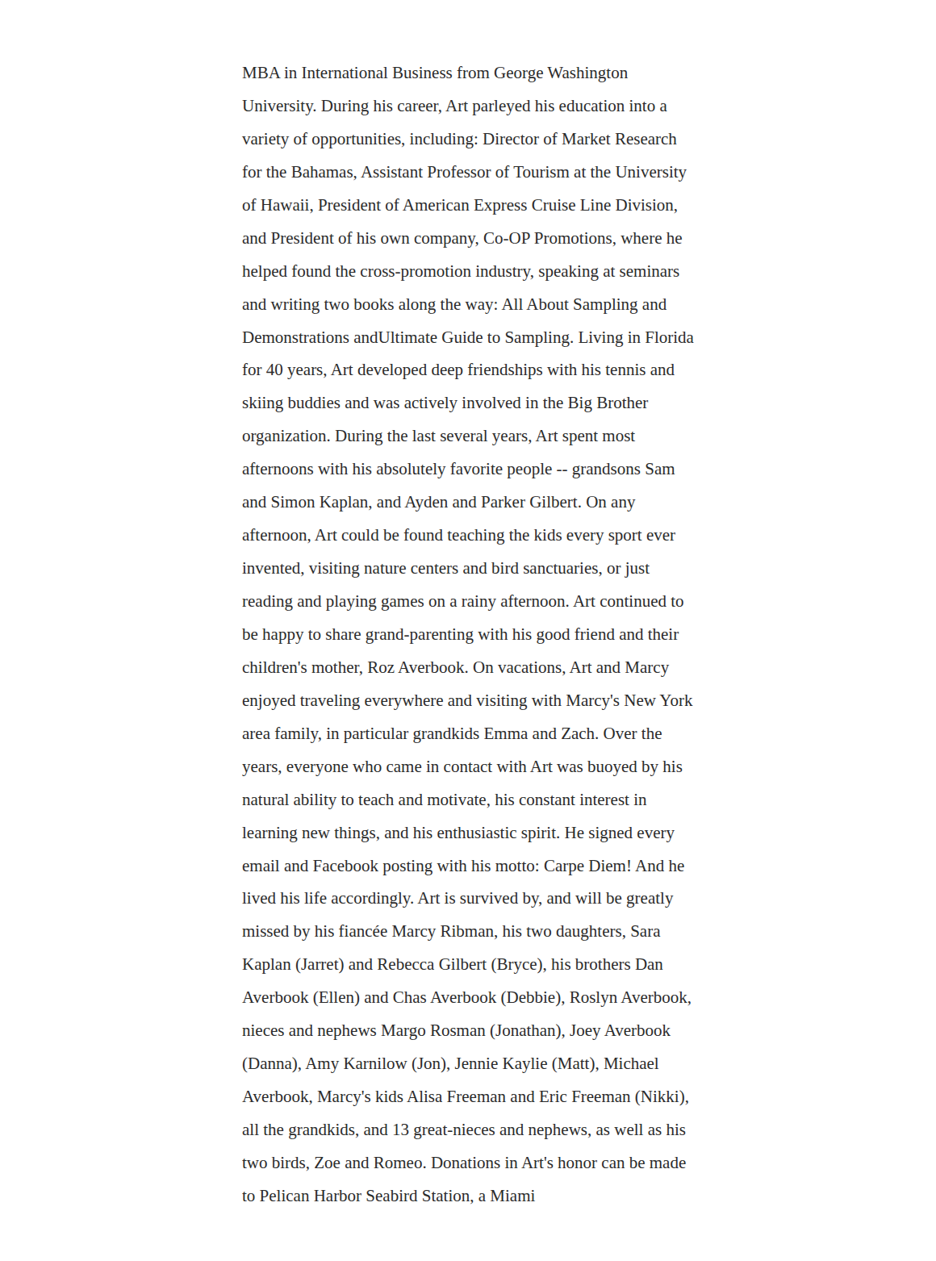MBA in International Business from George Washington University. During his career, Art parleyed his education into a variety of opportunities, including: Director of Market Research for the Bahamas, Assistant Professor of Tourism at the University of Hawaii, President of American Express Cruise Line Division, and President of his own company, Co-OP Promotions, where he helped found the cross-promotion industry, speaking at seminars and writing two books along the way: All About Sampling and Demonstrations andUltimate Guide to Sampling. Living in Florida for 40 years, Art developed deep friendships with his tennis and skiing buddies and was actively involved in the Big Brother organization. During the last several years, Art spent most afternoons with his absolutely favorite people -- grandsons Sam and Simon Kaplan, and Ayden and Parker Gilbert. On any afternoon, Art could be found teaching the kids every sport ever invented, visiting nature centers and bird sanctuaries, or just reading and playing games on a rainy afternoon. Art continued to be happy to share grand-parenting with his good friend and their children's mother, Roz Averbook. On vacations, Art and Marcy enjoyed traveling everywhere and visiting with Marcy's New York area family, in particular grandkids Emma and Zach. Over the years, everyone who came in contact with Art was buoyed by his natural ability to teach and motivate, his constant interest in learning new things, and his enthusiastic spirit. He signed every email and Facebook posting with his motto: Carpe Diem! And he lived his life accordingly. Art is survived by, and will be greatly missed by his fiancée Marcy Ribman, his two daughters, Sara Kaplan (Jarret) and Rebecca Gilbert (Bryce), his brothers Dan Averbook (Ellen) and Chas Averbook (Debbie), Roslyn Averbook, nieces and nephews Margo Rosman (Jonathan), Joey Averbook (Danna), Amy Karnilow (Jon), Jennie Kaylie (Matt), Michael Averbook, Marcy's kids Alisa Freeman and Eric Freeman (Nikki), all the grandkids, and 13 great-nieces and nephews, as well as his two birds, Zoe and Romeo. Donations in Art's honor can be made to Pelican Harbor Seabird Station, a Miami